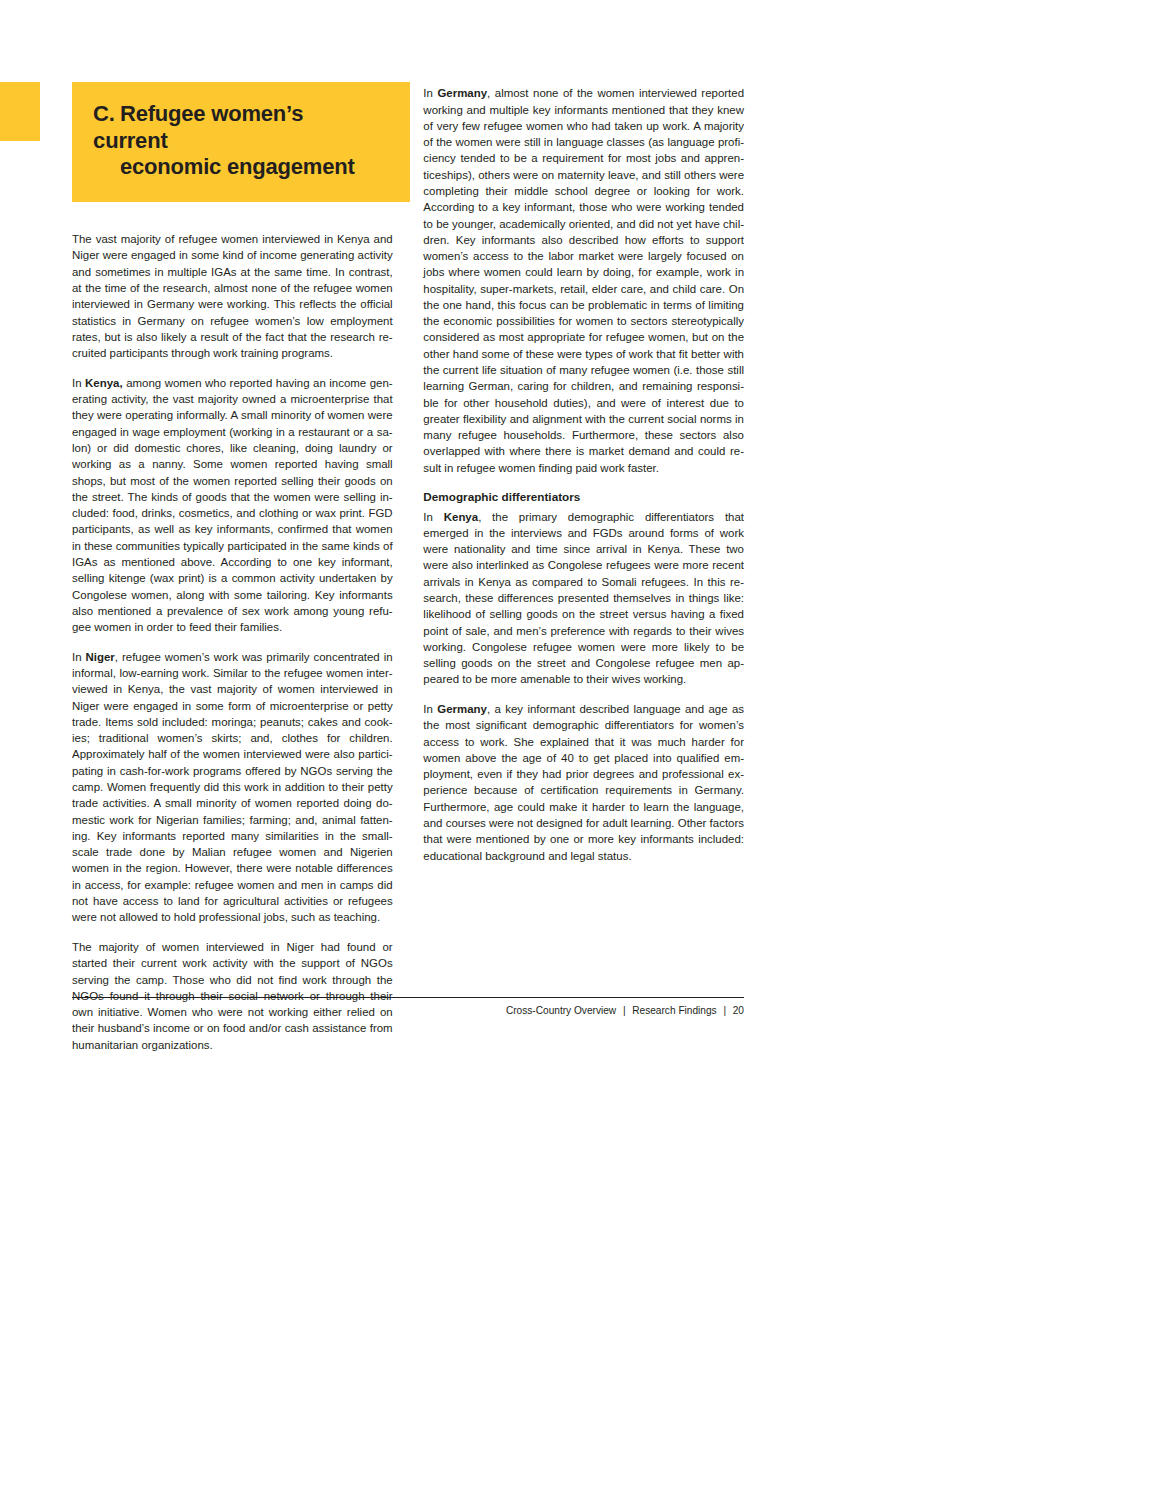C. Refugee women’s currenteconomic engagement
The vast majority of refugee women interviewed in Kenya and Niger were engaged in some kind of income generating activity and sometimes in multiple IGAs at the same time. In contrast, at the time of the research, almost none of the refugee women interviewed in Germany were working. This reflects the official statistics in Germany on refugee women’s low employment rates, but is also likely a result of the fact that the research recruited participants through work training programs.
In Kenya, among women who reported having an income generating activity, the vast majority owned a microenterprise that they were operating informally. A small minority of women were engaged in wage employment (working in a restaurant or a salon) or did domestic chores, like cleaning, doing laundry or working as a nanny. Some women reported having small shops, but most of the women reported selling their goods on the street. The kinds of goods that the women were selling included: food, drinks, cosmetics, and clothing or wax print. FGD participants, as well as key informants, confirmed that women in these communities typically participated in the same kinds of IGAs as mentioned above. According to one key informant, selling kitenge (wax print) is a common activity undertaken by Congolese women, along with some tailoring. Key informants also mentioned a prevalence of sex work among young refugee women in order to feed their families.
In Niger, refugee women’s work was primarily concentrated in informal, low-earning work. Similar to the refugee women interviewed in Kenya, the vast majority of women interviewed in Niger were engaged in some form of microenterprise or petty trade. Items sold included: moringa; peanuts; cakes and cookies; traditional women’s skirts; and, clothes for children. Approximately half of the women interviewed were also participating in cash-for-work programs offered by NGOs serving the camp. Women frequently did this work in addition to their petty trade activities. A small minority of women reported doing domestic work for Nigerian families; farming; and, animal fattening. Key informants reported many similarities in the small-scale trade done by Malian refugee women and Nigerien women in the region. However, there were notable differences in access, for example: refugee women and men in camps did not have access to land for agricultural activities or refugees were not allowed to hold professional jobs, such as teaching.
The majority of women interviewed in Niger had found or started their current work activity with the support of NGOs serving the camp. Those who did not find work through the NGOs found it through their social network or through their own initiative. Women who were not working either relied on their husband’s income or on food and/or cash assistance from humanitarian organizations.
In Germany, almost none of the women interviewed reported working and multiple key informants mentioned that they knew of very few refugee women who had taken up work. A majority of the women were still in language classes (as language proficiency tended to be a requirement for most jobs and apprenticeships), others were on maternity leave, and still others were completing their middle school degree or looking for work. According to a key informant, those who were working tended to be younger, academically oriented, and did not yet have children. Key informants also described how efforts to support women’s access to the labor market were largely focused on jobs where women could learn by doing, for example, work in hospitality, super-markets, retail, elder care, and child care. On the one hand, this focus can be problematic in terms of limiting the economic possibilities for women to sectors stereotypically considered as most appropriate for refugee women, but on the other hand some of these were types of work that fit better with the current life situation of many refugee women (i.e. those still learning German, caring for children, and remaining responsible for other household duties), and were of interest due to greater flexibility and alignment with the current social norms in many refugee households. Furthermore, these sectors also overlapped with where there is market demand and could result in refugee women finding paid work faster.
Demographic differentiators
In Kenya, the primary demographic differentiators that emerged in the interviews and FGDs around forms of work were nationality and time since arrival in Kenya. These two were also interlinked as Congolese refugees were more recent arrivals in Kenya as compared to Somali refugees. In this research, these differences presented themselves in things like: likelihood of selling goods on the street versus having a fixed point of sale, and men’s preference with regards to their wives working. Congolese refugee women were more likely to be selling goods on the street and Congolese refugee men appeared to be more amenable to their wives working.
In Germany, a key informant described language and age as the most significant demographic differentiators for women’s access to work. She explained that it was much harder for women above the age of 40 to get placed into qualified employment, even if they had prior degrees and professional experience because of certification requirements in Germany. Furthermore, age could make it harder to learn the language, and courses were not designed for adult learning. Other factors that were mentioned by one or more key informants included: educational background and legal status.
Cross-Country Overview|Research Findings|20